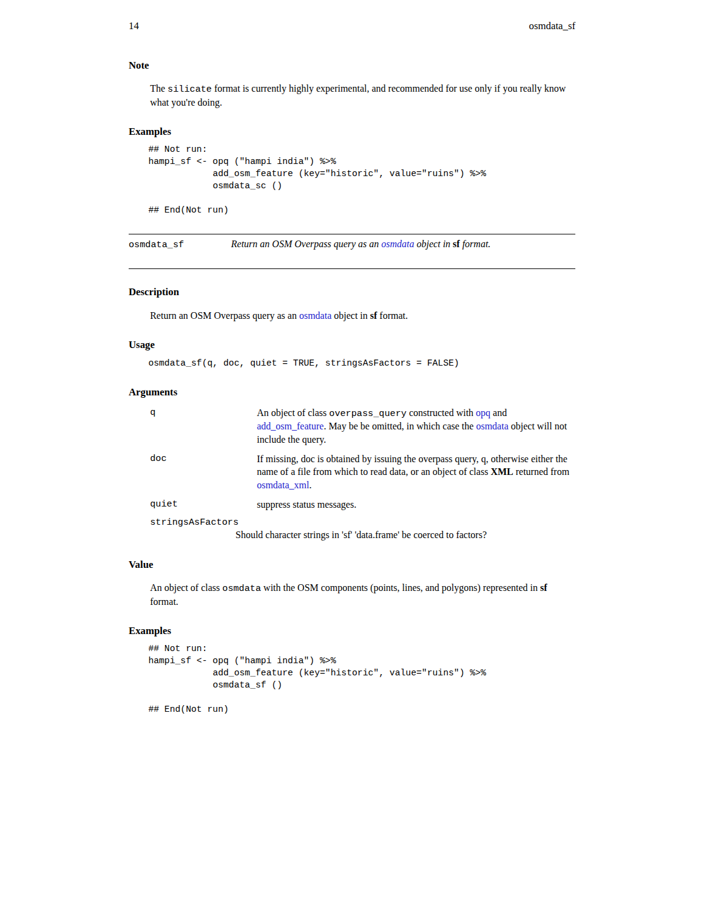14 osmdata_sf
Note
The silicate format is currently highly experimental, and recommended for use only if you really know what you're doing.
Examples
## Not run: 
hampi_sf <- opq ("hampi india") %>%
            add_osm_feature (key="historic", value="ruins") %>%
            osmdata_sc ()

## End(Not run)
osmdata_sf Return an OSM Overpass query as an osmdata object in sf format.
Description
Return an OSM Overpass query as an osmdata object in sf format.
Usage
osmdata_sf(q, doc, quiet = TRUE, stringsAsFactors = FALSE)
Arguments
q
An object of class overpass_query constructed with opq and add_osm_feature. May be be omitted, in which case the osmdata object will not include the query.
doc
If missing, doc is obtained by issuing the overpass query, q, otherwise either the name of a file from which to read data, or an object of class XML returned from osmdata_xml.
quiet
suppress status messages.
stringsAsFactors
Should character strings in 'sf' 'data.frame' be coerced to factors?
Value
An object of class osmdata with the OSM components (points, lines, and polygons) represented in sf format.
Examples
## Not run: 
hampi_sf <- opq ("hampi india") %>%
            add_osm_feature (key="historic", value="ruins") %>%
            osmdata_sf ()

## End(Not run)